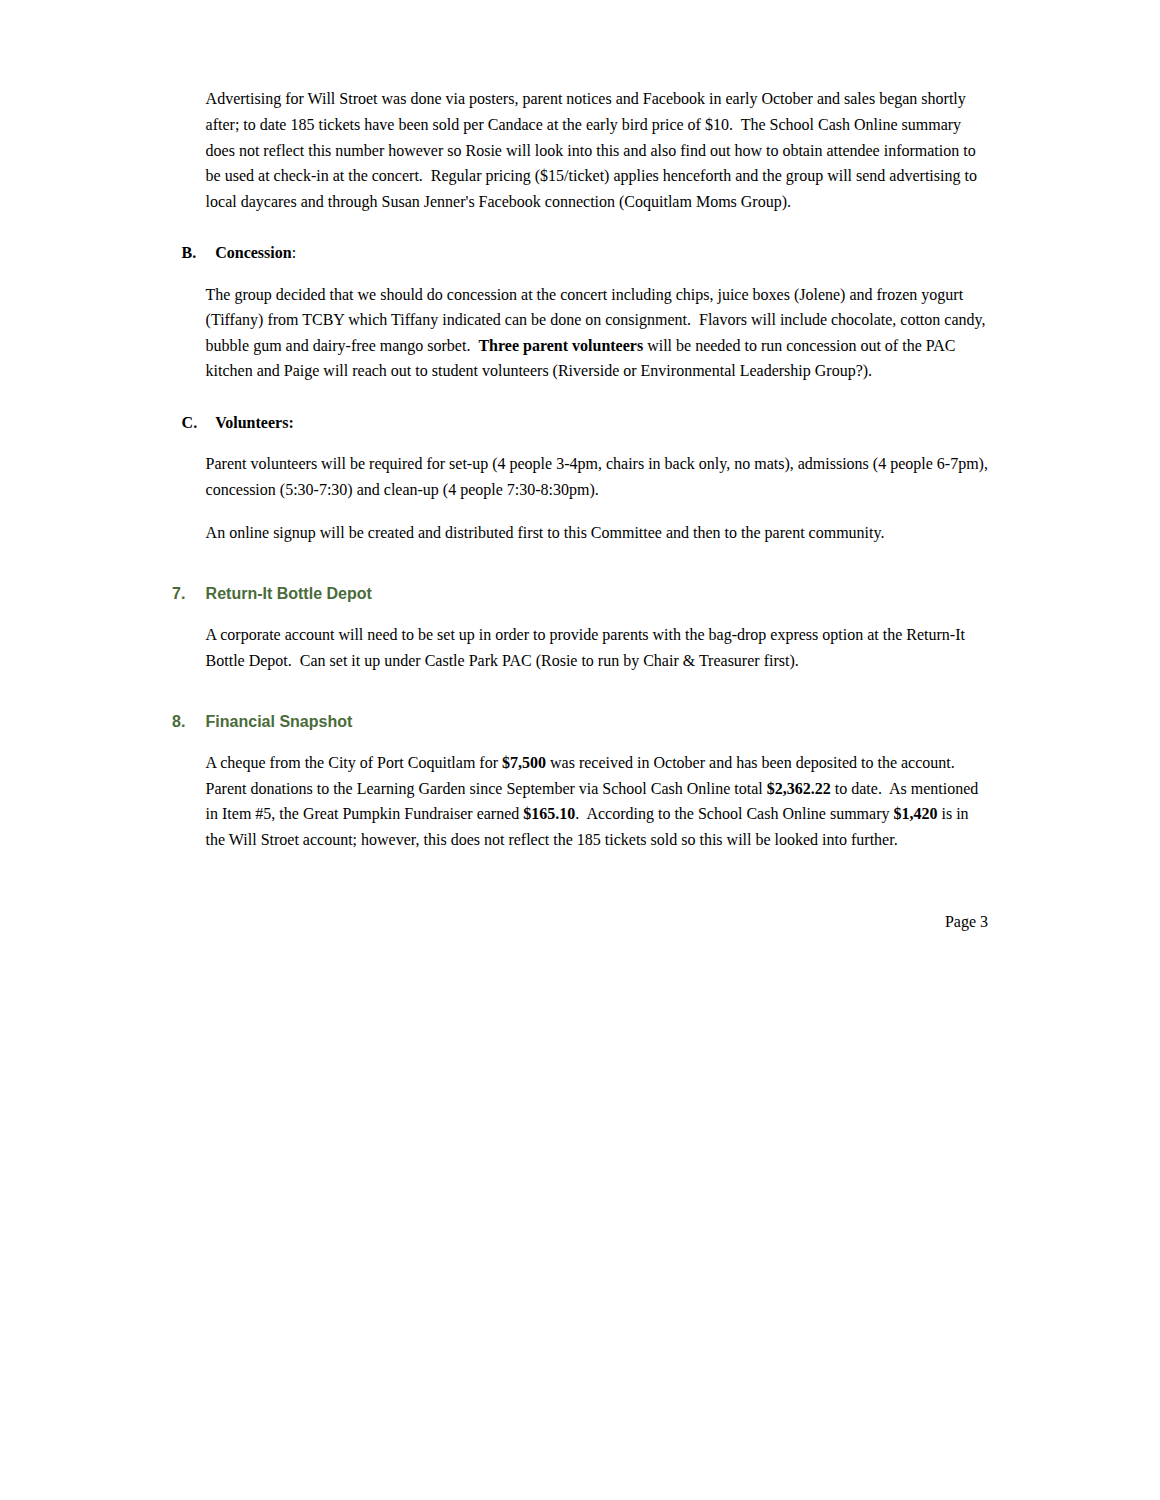Advertising for Will Stroet was done via posters, parent notices and Facebook in early October and sales began shortly after; to date 185 tickets have been sold per Candace at the early bird price of $10. The School Cash Online summary does not reflect this number however so Rosie will look into this and also find out how to obtain attendee information to be used at check-in at the concert. Regular pricing ($15/ticket) applies henceforth and the group will send advertising to local daycares and through Susan Jenner's Facebook connection (Coquitlam Moms Group).
B. Concession:
The group decided that we should do concession at the concert including chips, juice boxes (Jolene) and frozen yogurt (Tiffany) from TCBY which Tiffany indicated can be done on consignment. Flavors will include chocolate, cotton candy, bubble gum and dairy-free mango sorbet. Three parent volunteers will be needed to run concession out of the PAC kitchen and Paige will reach out to student volunteers (Riverside or Environmental Leadership Group?).
C. Volunteers:
Parent volunteers will be required for set-up (4 people 3-4pm, chairs in back only, no mats), admissions (4 people 6-7pm), concession (5:30-7:30) and clean-up (4 people 7:30-8:30pm).
An online signup will be created and distributed first to this Committee and then to the parent community.
7. Return-It Bottle Depot
A corporate account will need to be set up in order to provide parents with the bag-drop express option at the Return-It Bottle Depot. Can set it up under Castle Park PAC (Rosie to run by Chair & Treasurer first).
8. Financial Snapshot
A cheque from the City of Port Coquitlam for $7,500 was received in October and has been deposited to the account. Parent donations to the Learning Garden since September via School Cash Online total $2,362.22 to date. As mentioned in Item #5, the Great Pumpkin Fundraiser earned $165.10. According to the School Cash Online summary $1,420 is in the Will Stroet account; however, this does not reflect the 185 tickets sold so this will be looked into further.
Page 3